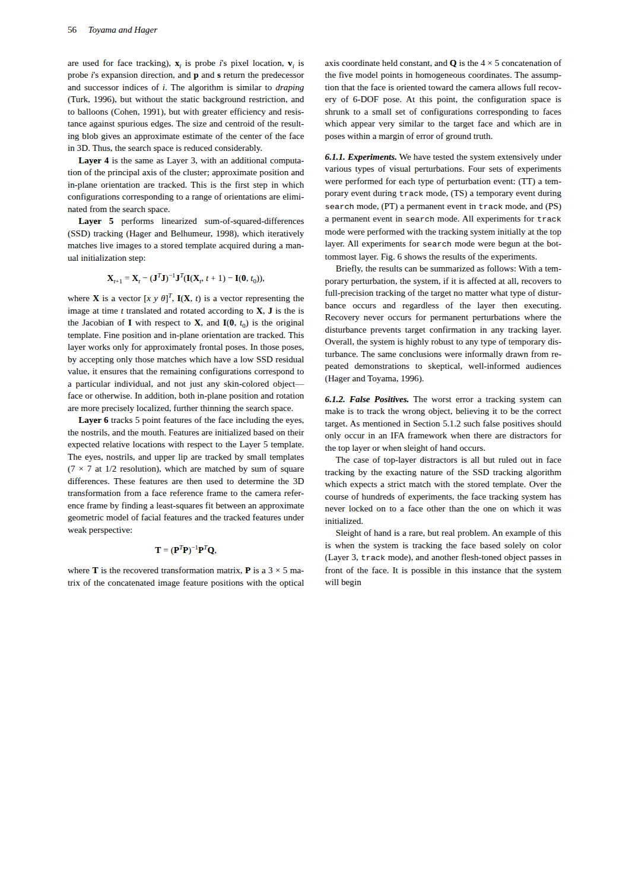56 Toyama and Hager
are used for face tracking), xi is probe i's pixel location, vi is probe i's expansion direction, and p and s return the predecessor and successor indices of i. The algorithm is similar to draping (Turk, 1996), but without the static background restriction, and to balloons (Cohen, 1991), but with greater efficiency and resistance against spurious edges. The size and centroid of the resulting blob gives an approximate estimate of the center of the face in 3D. Thus, the search space is reduced considerably.
Layer 4 is the same as Layer 3, with an additional computation of the principal axis of the cluster; approximate position and in-plane orientation are tracked. This is the first step in which configurations corresponding to a range of orientations are eliminated from the search space.
Layer 5 performs linearized sum-of-squared-differences (SSD) tracking (Hager and Belhumeur, 1998), which iteratively matches live images to a stored template acquired during a manual initialization step:
Xt+1 = Xt − (JTJ)−1JT(I(Xt, t + 1) − I(0, t0)),
where X is a vector [x y θ]T, I(X, t) is a vector representing the image at time t translated and rotated according to X, J is the is the Jacobian of I with respect to X, and I(0, t0) is the original template. Fine position and in-plane orientation are tracked. This layer works only for approximately frontal poses. In those poses, by accepting only those matches which have a low SSD residual value, it ensures that the remaining configurations correspond to a particular individual, and not just any skin-colored object—face or otherwise. In addition, both in-plane position and rotation are more precisely localized, further thinning the search space.
Layer 6 tracks 5 point features of the face including the eyes, the nostrils, and the mouth. Features are initialized based on their expected relative locations with respect to the Layer 5 template. The eyes, nostrils, and upper lip are tracked by small templates (7 × 7 at 1/2 resolution), which are matched by sum of square differences. These features are then used to determine the 3D transformation from a face reference frame to the camera reference frame by finding a least-squares fit between an approximate geometric model of facial features and the tracked features under weak perspective:
T = (PTP)−1PTQ,
where T is the recovered transformation matrix, P is a 3 × 5 matrix of the concatenated image feature positions with the optical axis coordinate held constant, and Q is the 4 × 5 concatenation of the five model points in homogeneous coordinates. The assumption that the face is oriented toward the camera allows full recovery of 6-DOF pose. At this point, the configuration space is shrunk to a small set of configurations corresponding to faces which appear very similar to the target face and which are in poses within a margin of error of ground truth.
6.1.1. Experiments. We have tested the system extensively under various types of visual perturbations. Four sets of experiments were performed for each type of perturbation event: (TT) a temporary event during track mode, (TS) a temporary event during search mode, (PT) a permanent event in track mode, and (PS) a permanent event in search mode. All experiments for track mode were performed with the tracking system initially at the top layer. All experiments for search mode were begun at the bottommost layer. Fig. 6 shows the results of the experiments.
Briefly, the results can be summarized as follows: With a temporary perturbation, the system, if it is affected at all, recovers to full-precision tracking of the target no matter what type of disturbance occurs and regardless of the layer then executing. Recovery never occurs for permanent perturbations where the disturbance prevents target confirmation in any tracking layer. Overall, the system is highly robust to any type of temporary disturbance. The same conclusions were informally drawn from repeated demonstrations to skeptical, well-informed audiences (Hager and Toyama, 1996).
6.1.2. False Positives. The worst error a tracking system can make is to track the wrong object, believing it to be the correct target. As mentioned in Section 5.1.2 such false positives should only occur in an IFA framework when there are distractors for the top layer or when sleight of hand occurs.
The case of top-layer distractors is all but ruled out in face tracking by the exacting nature of the SSD tracking algorithm which expects a strict match with the stored template. Over the course of hundreds of experiments, the face tracking system has never locked on to a face other than the one on which it was initialized.
Sleight of hand is a rare, but real problem. An example of this is when the system is tracking the face based solely on color (Layer 3, track mode), and another flesh-toned object passes in front of the face. It is possible in this instance that the system will begin